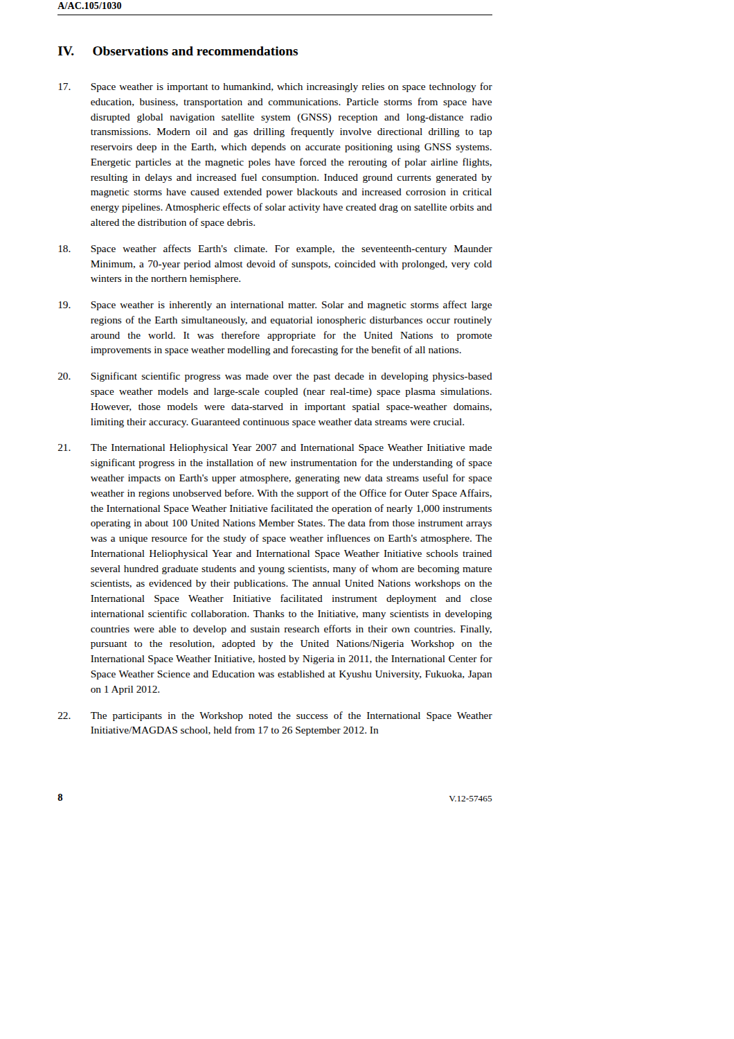A/AC.105/1030
IV. Observations and recommendations
17. Space weather is important to humankind, which increasingly relies on space technology for education, business, transportation and communications. Particle storms from space have disrupted global navigation satellite system (GNSS) reception and long-distance radio transmissions. Modern oil and gas drilling frequently involve directional drilling to tap reservoirs deep in the Earth, which depends on accurate positioning using GNSS systems. Energetic particles at the magnetic poles have forced the rerouting of polar airline flights, resulting in delays and increased fuel consumption. Induced ground currents generated by magnetic storms have caused extended power blackouts and increased corrosion in critical energy pipelines. Atmospheric effects of solar activity have created drag on satellite orbits and altered the distribution of space debris.
18. Space weather affects Earth's climate. For example, the seventeenth-century Maunder Minimum, a 70-year period almost devoid of sunspots, coincided with prolonged, very cold winters in the northern hemisphere.
19. Space weather is inherently an international matter. Solar and magnetic storms affect large regions of the Earth simultaneously, and equatorial ionospheric disturbances occur routinely around the world. It was therefore appropriate for the United Nations to promote improvements in space weather modelling and forecasting for the benefit of all nations.
20. Significant scientific progress was made over the past decade in developing physics-based space weather models and large-scale coupled (near real-time) space plasma simulations. However, those models were data-starved in important spatial space-weather domains, limiting their accuracy. Guaranteed continuous space weather data streams were crucial.
21. The International Heliophysical Year 2007 and International Space Weather Initiative made significant progress in the installation of new instrumentation for the understanding of space weather impacts on Earth's upper atmosphere, generating new data streams useful for space weather in regions unobserved before. With the support of the Office for Outer Space Affairs, the International Space Weather Initiative facilitated the operation of nearly 1,000 instruments operating in about 100 United Nations Member States. The data from those instrument arrays was a unique resource for the study of space weather influences on Earth's atmosphere. The International Heliophysical Year and International Space Weather Initiative schools trained several hundred graduate students and young scientists, many of whom are becoming mature scientists, as evidenced by their publications. The annual United Nations workshops on the International Space Weather Initiative facilitated instrument deployment and close international scientific collaboration. Thanks to the Initiative, many scientists in developing countries were able to develop and sustain research efforts in their own countries. Finally, pursuant to the resolution, adopted by the United Nations/Nigeria Workshop on the International Space Weather Initiative, hosted by Nigeria in 2011, the International Center for Space Weather Science and Education was established at Kyushu University, Fukuoka, Japan on 1 April 2012.
22. The participants in the Workshop noted the success of the International Space Weather Initiative/MAGDAS school, held from 17 to 26 September 2012. In
8 V.12-57465